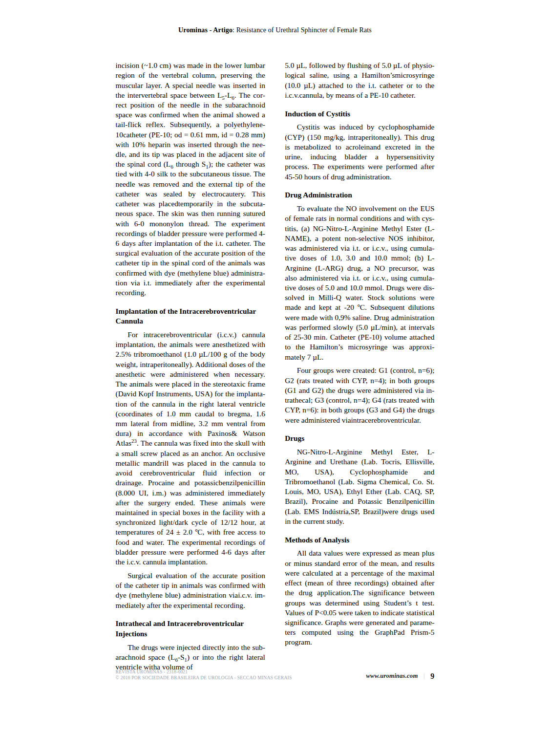Urominas - Artigo: Resistance of Urethral Sphincter of Female Rats
incision (~1.0 cm) was made in the lower lumbar region of the vertebral column, preserving the muscular layer. A special needle was inserted in the intervertebral space between L5-L6. The correct position of the needle in the subarachnoid space was confirmed when the animal showed a tail-flick reflex. Subsequently, a polyethylene-10catheter (PE-10; od = 0.61 mm, id = 0.28 mm) with 10% heparin was inserted through the needle, and its tip was placed in the adjacent site of the spinal cord (L6 through S1); the catheter was tied with 4-0 silk to the subcutaneous tissue. The needle was removed and the external tip of the catheter was sealed by electrocautery. This catheter was placedtemporarily in the subcutaneous space. The skin was then running sutured with 6-0 mononylon thread. The experiment recordings of bladder pressure were performed 4-6 days after implantation of the i.t. catheter. The surgical evaluation of the accurate position of the catheter tip in the spinal cord of the animals was confirmed with dye (methylene blue) administration via i.t. immediately after the experimental recording.
Implantation of the Intracerebroventricular Cannula
For intracerebroventricular (i.c.v.) cannula implantation, the animals were anesthetized with 2.5% tribromoethanol (1.0 µL/100 g of the body weight, intraperitoneally). Additional doses of the anesthetic were administered when necessary. The animals were placed in the stereotaxic frame (David Kopf Instruments, USA) for the implantation of the cannula in the right lateral ventricle (coordinates of 1.0 mm caudal to bregma, 1.6 mm lateral from midline, 3.2 mm ventral from dura) in accordance with Paxinos& Watson Atlas23. The cannula was fixed into the skull with a small screw placed as an anchor. An occlusive metallic mandrill was placed in the cannula to avoid cerebroventricular fluid infection or drainage. Procaine and potassicbenzilpenicillin (8.000 UI, i.m.) was administered immediately after the surgery ended. These animals were maintained in special boxes in the facility with a synchronized light/dark cycle of 12/12 hour, at temperatures of 24 ± 2.0 ºC, with free access to food and water. The experimental recordings of bladder pressure were performed 4-6 days after the i.c.v. cannula implantation.
Surgical evaluation of the accurate position of the catheter tip in animals was confirmed with dye (methylene blue) administration viai.c.v. immediately after the experimental recording.
Intrathecal and Intracerebroventricular Injections
The drugs were injected directly into the subarachnoid space (L6-S1) or into the right lateral ventricle witha volume of
5.0 µL, followed by flushing of 5.0 µL of physiological saline, using a Hamilton’smicrosyringe (10.0 µL) attached to the i.t. catheter or to the i.c.v.cannula, by means of a PE-10 catheter.
Induction of Cystitis
Cystitis was induced by cyclophosphamide (CYP) (150 mg/kg, intraperitoneally). This drug is metabolized to acroleinand excreted in the urine, inducing bladder a hypersensitivity process. The experiments were performed after 45-50 hours of drug administration.
Drug Administration
To evaluate the NO involvement on the EUS of female rats in normal conditions and with cystitis, (a) NG-Nitro-L-Arginine Methyl Ester (L-NAME), a potent non-selective NOS inhibitor, was administered via i.t. or i.c.v., using cumulative doses of 1.0, 3.0 and 10.0 mmol; (b) L-Arginine (L-ARG) drug, a NO precursor, was also administered via i.t. or i.c.v., using cumulative doses of 5.0 and 10.0 mmol. Drugs were dissolved in Milli-Q water. Stock solutions were made and kept at -20 ºC. Subsequent dilutions were made with 0,9% saline. Drug administration was performed slowly (5.0 µL/min), at intervals of 25-30 min. Catheter (PE-10) volume attached to the Hamilton’s microsyringe was approximately 7 µL.
Four groups were created: G1 (control, n=6); G2 (rats treated with CYP, n=4); in both groups (G1 and G2) the drugs were administered via intrathecal; G3 (control, n=4); G4 (rats treated with CYP, n=6): in both groups (G3 and G4) the drugs were administered viaintracerebroventricular.
Drugs
NG-Nitro-L-Arginine Methyl Ester, L-Arginine and Urethane (Lab. Tocris, Ellisville, MO, USA), Cyclophosphamide and Tribromoethanol (Lab. Sigma Chemical, Co. St. Louis, MO, USA), Ethyl Ether (Lab. CAQ, SP, Brazil), Procaine and Potassic Benzilpenicillin (Lab. EMS Indústria,SP, Brazil)were drugs used in the current study.
Methods of Analysis
All data values were expressed as mean plus or minus standard error of the mean, and results were calculated at a percentage of the maximal effect (mean of three recordings) obtained after the drug application.The significance between groups was determined using Student’s t test. Values of P<0.05 were taken to indicate statistical significance. Graphs were generated and parameters computed using the GraphPad Prism-5 program.
Revista Urominas - 2318-0021
© 2016 por Sociedade Brasileira de Urologia - Seccao Minas Gerais
www.urominas.com | 9